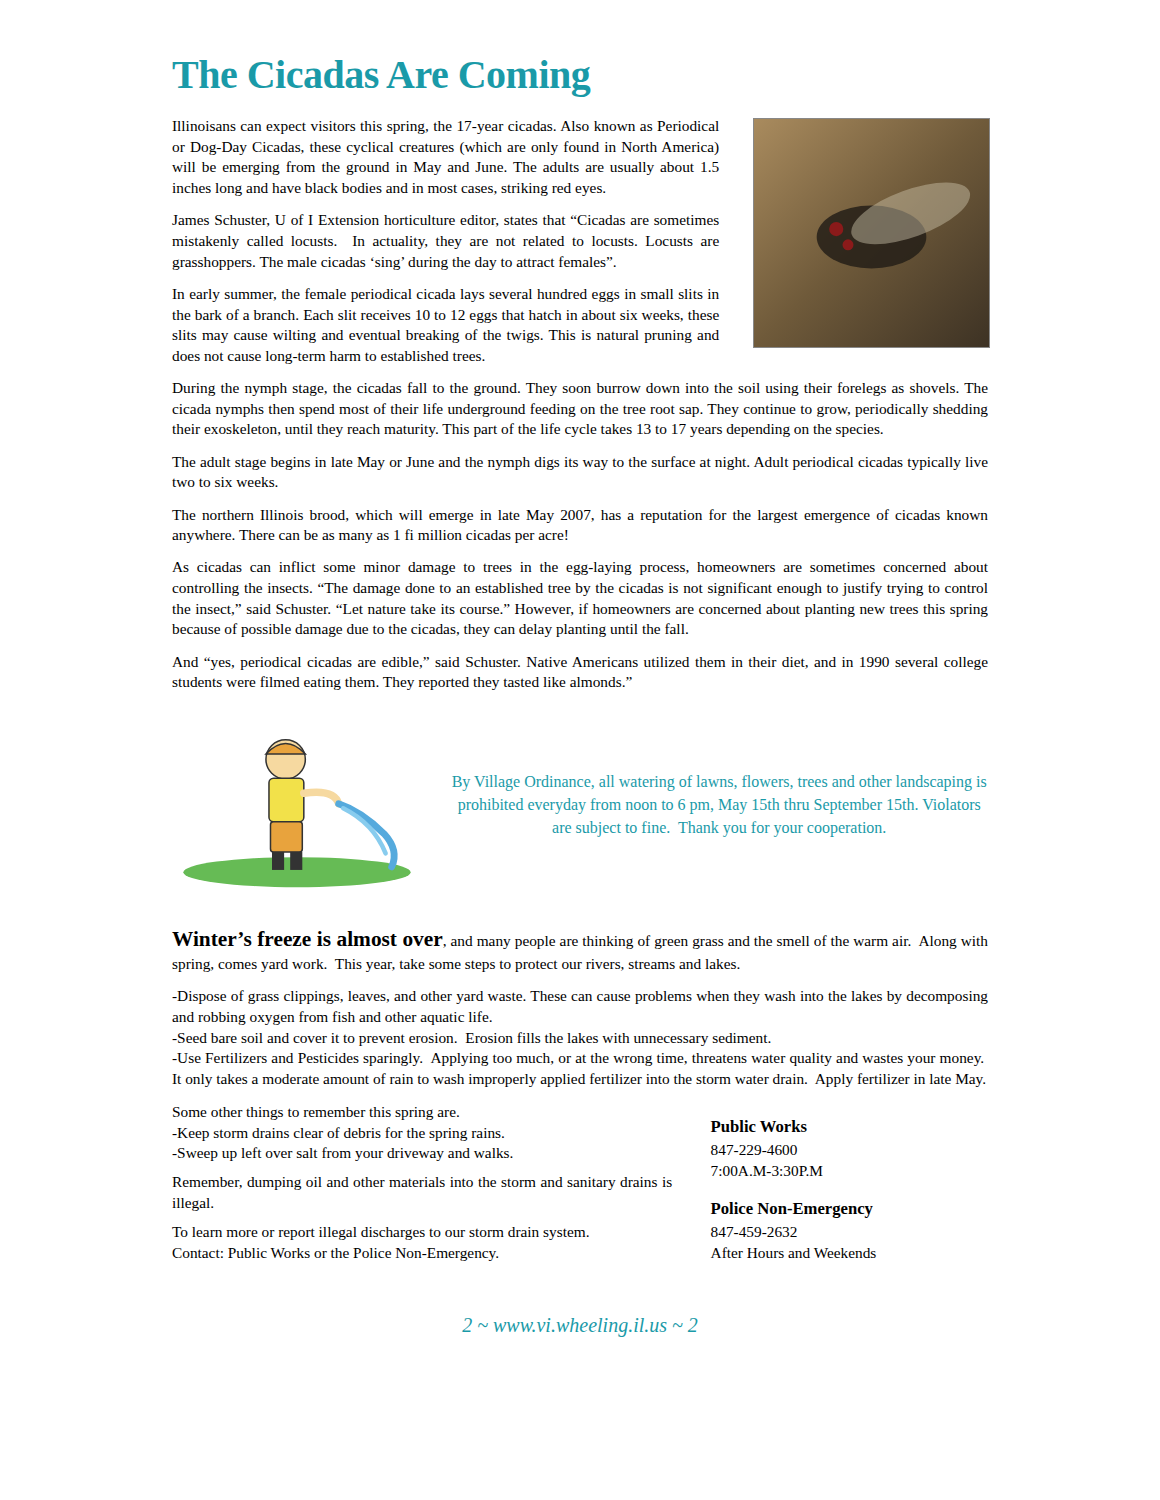The Cicadas Are Coming
Illinoisans can expect visitors this spring, the 17-year cicadas. Also known as Periodical or Dog-Day Cicadas, these cyclical creatures (which are only found in North America) will be emerging from the ground in May and June. The adults are usually about 1.5 inches long and have black bodies and in most cases, striking red eyes.
James Schuster, U of I Extension horticulture editor, states that “Cicadas are sometimes mistakenly called locusts. In actuality, they are not related to locusts. Locusts are grasshoppers. The male cicadas ‘sing’ during the day to attract females”.
In early summer, the female periodical cicada lays several hundred eggs in small slits in the bark of a branch. Each slit receives 10 to 12 eggs that hatch in about six weeks, these slits may cause wilting and eventual breaking of the twigs. This is natural pruning and does not cause long-term harm to established trees.
During the nymph stage, the cicadas fall to the ground. They soon burrow down into the soil using their forelegs as shovels. The cicada nymphs then spend most of their life underground feeding on the tree root sap. They continue to grow, periodically shedding their exoskeleton, until they reach maturity. This part of the life cycle takes 13 to 17 years depending on the species.
The adult stage begins in late May or June and the nymph digs its way to the surface at night. Adult periodical cicadas typically live two to six weeks.
The northern Illinois brood, which will emerge in late May 2007, has a reputation for the largest emergence of cicadas known anywhere. There can be as many as 1 fi million cicadas per acre!
As cicadas can inflict some minor damage to trees in the egg-laying process, homeowners are sometimes concerned about controlling the insects. “The damage done to an established tree by the cicadas is not significant enough to justify trying to control the insect,” said Schuster. “Let nature take its course.” However, if homeowners are concerned about planting new trees this spring because of possible damage due to the cicadas, they can delay planting until the fall.
And “yes, periodical cicadas are edible,” said Schuster. Native Americans utilized them in their diet, and in 1990 several college students were filmed eating them. They reported they tasted like almonds.”
By Village Ordinance, all watering of lawns, flowers, trees and other landscaping is prohibited everyday from noon to 6 pm, May 15th thru September 15th. Violators are subject to fine. Thank you for your cooperation.
Winter’s freeze is almost over, and many people are thinking of green grass and the smell of the warm air. Along with spring, comes yard work. This year, take some steps to protect our rivers, streams and lakes.
-Dispose of grass clippings, leaves, and other yard waste. These can cause problems when they wash into the lakes by decomposing and robbing oxygen from fish and other aquatic life. -Seed bare soil and cover it to prevent erosion. Erosion fills the lakes with unnecessary sediment. -Use Fertilizers and Pesticides sparingly. Applying too much, or at the wrong time, threatens water quality and wastes your money. It only takes a moderate amount of rain to wash improperly applied fertilizer into the storm water drain. Apply fertilizer in late May.
Some other things to remember this spring are.
-Keep storm drains clear of debris for the spring rains.
-Sweep up left over salt from your driveway and walks.
Remember, dumping oil and other materials into the storm and sanitary drains is illegal.
To learn more or report illegal discharges to our storm drain system.
Contact: Public Works or the Police Non-Emergency.
Public Works
847-229-4600
7:00A.M-3:30P.M
Police Non-Emergency
847-459-2632
After Hours and Weekends
2 ~ www.vi.wheeling.il.us ~ 2